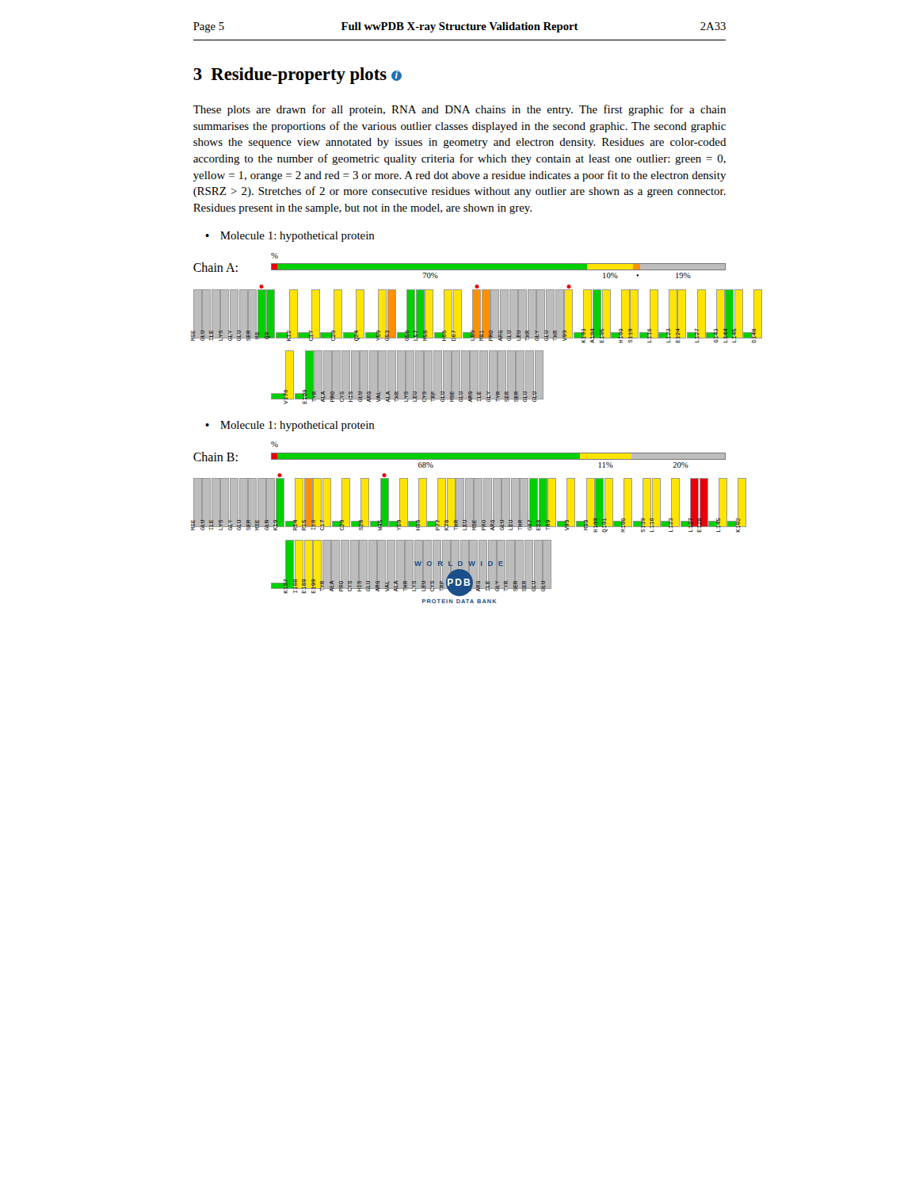Page 5
Full wwPDB X-ray Structure Validation Report
2A33
3 Residue-property plots i
These plots are drawn for all protein, RNA and DNA chains in the entry. The first graphic for a chain summarises the proportions of the various outlier classes displayed in the second graphic. The second graphic shows the sequence view annotated by issues in geometry and electron density. Residues are color-coded according to the number of geometric quality criteria for which they contain at least one outlier: green = 0, yellow = 1, orange = 2 and red = 3 or more. A red dot above a residue indicates a poor fit to the electron density (RSRZ > 2). Stretches of 2 or more consecutive residues without any outlier are shown as a green connector. Residues present in the sample, but not in the model, are shown in grey.
Molecule 1: hypothetical protein
Chain A:
%
70% 10% • 19%
MSE
GLU
ILE
LYS
GLY
GLU
SER
M8
Q9
K12
C17
C20
Q24
Y50
G53
G56
L57
M58
H66
D67
L80
M81
PRO
ARG
GLU
LEU
THR
GLY
GLU
THR
V90
K103
A104
E105
H109
S110
L116
L123
E124
L127
G143
L144
L145
D148
V176
E190
TYR
ALA
PRO
CYS
HIS
GLU
ARG
VAL
ALA
THR
LYS
LEU
CYS
TRP
GLU
MSE
GLU
ARG
ILE
GLY
TYR
SER
SER
GLU
GLU
Molecule 1: hypothetical protein
Chain B:
%
68% 11% 20%
MSE
GLU
ILE
LYS
GLY
GLU
SER
MSE
GLN
K10
R14
R15
I16
C17
C20
S28
W45
Y50
H66
P77
K78
THR
LEU
MSE
PRO
ARG
GLU
LEU
THR
G87
E88
T89
V93
M99
H100
Q101
M106
S110
L116
L123
L127
E128
L145
K182
K187
I188
E189
E190
TYR
ALA
PRO
CYS
HIS
GLU
ARG
VAL
ALA
THR
LYS
LEU
CYS
TRP
GLU
MSE
GLU
ARG
ILE
GLY
TYR
SER
SER
GLU
GLU
W O R L D W I D E
PROTEIN DATA BANK